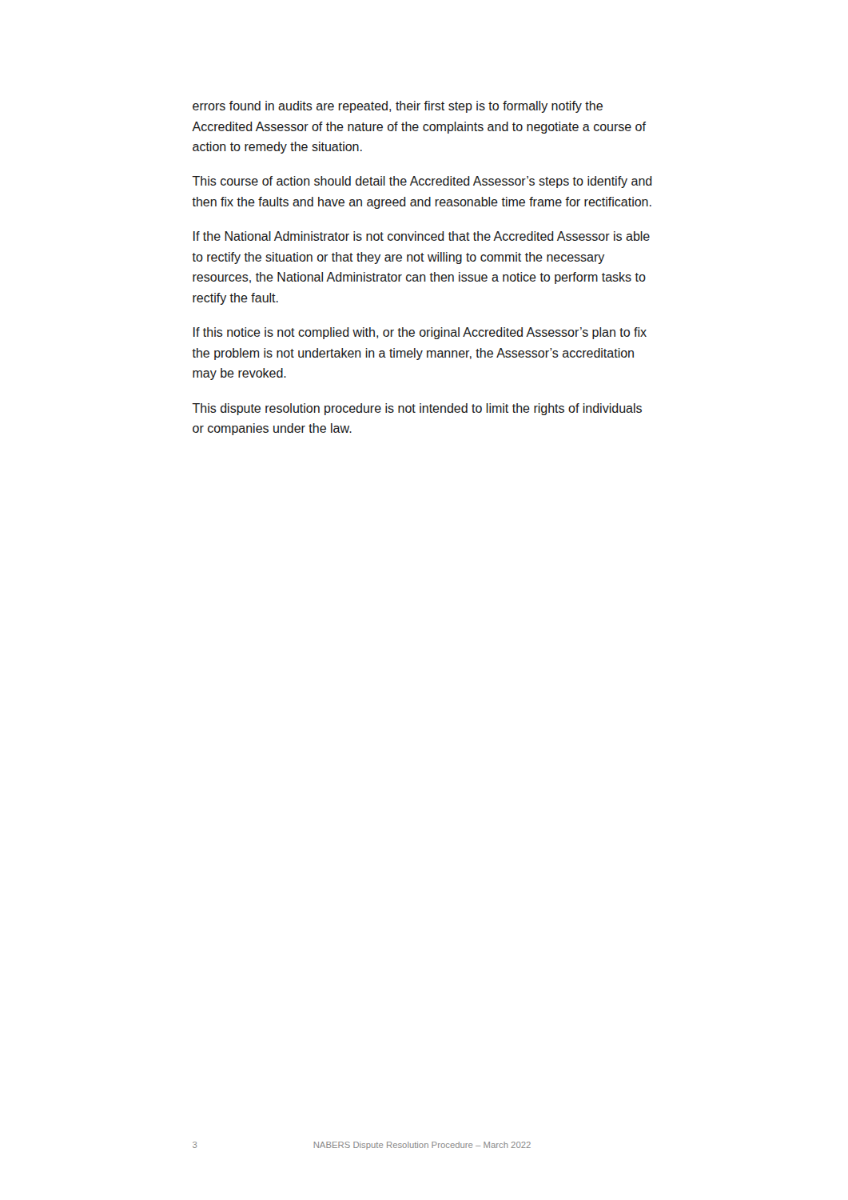errors found in audits are repeated, their first step is to formally notify the Accredited Assessor of the nature of the complaints and to negotiate a course of action to remedy the situation.
This course of action should detail the Accredited Assessor’s steps to identify and then fix the faults and have an agreed and reasonable time frame for rectification.
If the National Administrator is not convinced that the Accredited Assessor is able to rectify the situation or that they are not willing to commit the necessary resources, the National Administrator can then issue a notice to perform tasks to rectify the fault.
If this notice is not complied with, or the original Accredited Assessor’s plan to fix the problem is not undertaken in a timely manner, the Assessor’s accreditation may be revoked.
This dispute resolution procedure is not intended to limit the rights of individuals or companies under the law.
3 NABERS Dispute Resolution Procedure – March 2022